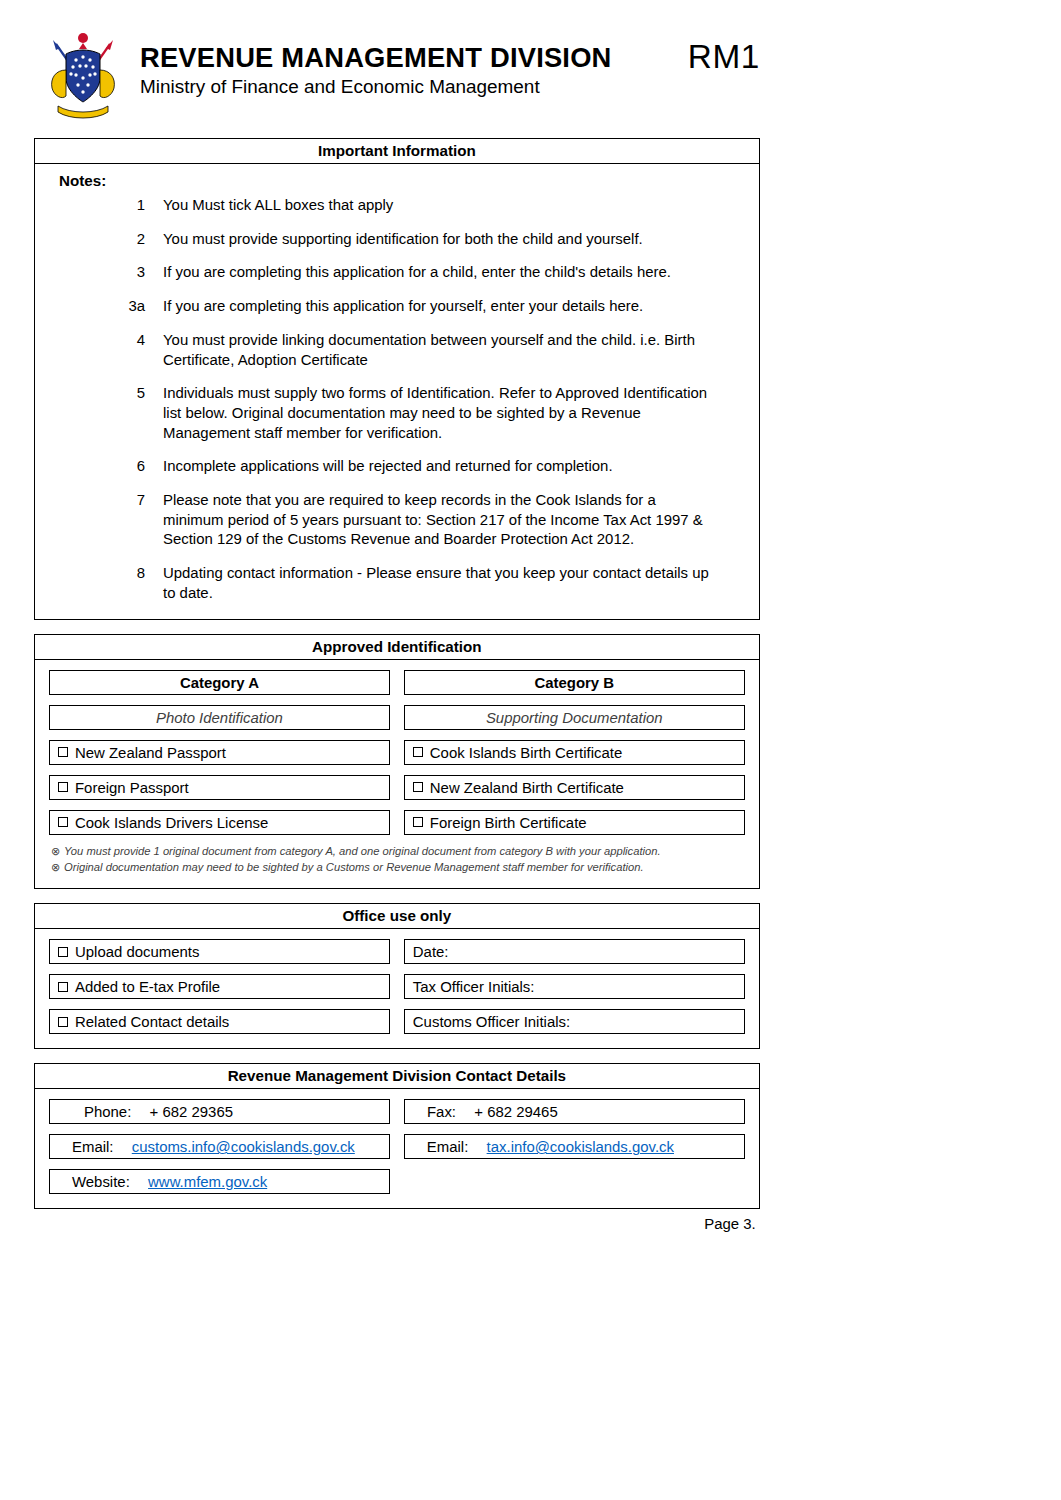REVENUE MANAGEMENT DIVISION
Ministry of Finance and Economic Management
RM1
Important Information
Notes:
1 You Must tick ALL boxes that apply
2 You must provide supporting identification for both the child and yourself.
3 If you are completing this application for a child, enter the child's details here.
3a If you are completing this application for yourself, enter your details here.
4 You must provide linking documentation between yourself and the child. i.e. Birth Certificate, Adoption Certificate
5 Individuals must supply two forms of Identification. Refer to Approved Identification list below. Original documentation may need to be sighted by a Revenue Management staff member for verification.
6 Incomplete applications will be rejected and returned for completion.
7 Please note that you are required to keep records in the Cook Islands for a minimum period of 5 years pursuant to: Section 217 of the Income Tax Act 1997 & Section 129 of the Customs Revenue and Boarder Protection Act 2012.
8 Updating contact information - Please ensure that you keep your contact details up to date.
Approved Identification
Category A
Photo Identification
New Zealand Passport
Foreign Passport
Cook Islands Drivers License
Category B
Supporting Documentation
Cook Islands Birth Certificate
New Zealand Birth Certificate
Foreign Birth Certificate
⊗You must provide 1 original document from category A, and one original document from category B with your application.
⊗Original documentation may need to be sighted by a Customs or Revenue Management staff member for verification.
Office use only
Upload documents
Date:
Added to E-tax Profile
Tax Officer Initials:
Related Contact details
Customs Officer Initials:
Revenue Management Division Contact Details
Phone: + 682 29365
Fax: + 682 29465
Email: customs.info@cookislands.gov.ck
Email: tax.info@cookislands.gov.ck
Website: www.mfem.gov.ck
Page 3.